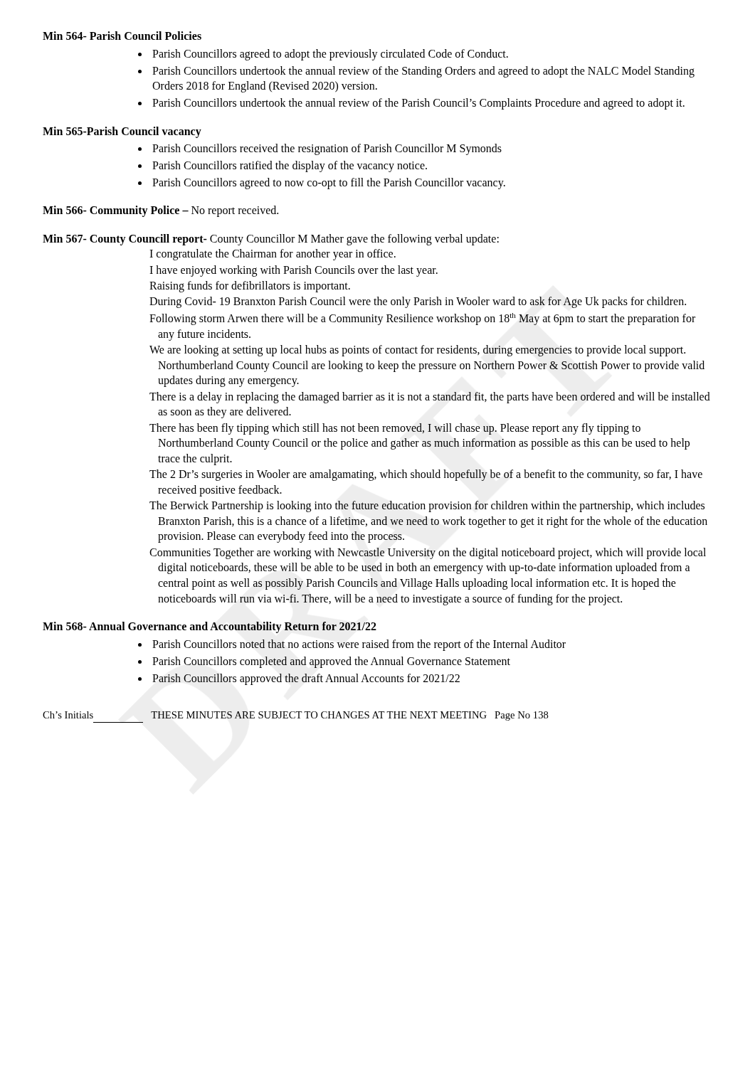DRAFT
Min 564- Parish Council Policies
Parish Councillors agreed to adopt the previously circulated Code of Conduct.
Parish Councillors undertook the annual review of the Standing Orders and agreed to adopt the NALC Model Standing Orders 2018 for England (Revised 2020) version.
Parish Councillors undertook the annual review of the Parish Council’s Complaints Procedure and agreed to adopt it.
Min 565-Parish Council vacancy
Parish Councillors received the resignation of Parish Councillor M Symonds
Parish Councillors ratified the display of the vacancy notice.
Parish Councillors agreed to now co-opt to fill the Parish Councillor vacancy.
Min 566- Community Police – No report received.
Min 567- County Councill report- County Councillor M Mather gave the following verbal update:
I congratulate the Chairman for another year in office.
I have enjoyed working with Parish Councils over the last year.
Raising funds for defibrillators is important.
During Covid- 19 Branxton Parish Council were the only Parish in Wooler ward to ask for Age Uk packs for children.
Following storm Arwen there will be a Community Resilience workshop on 18th May at 6pm to start the preparation for any future incidents.
We are looking at setting up local hubs as points of contact for residents, during emergencies to provide local support. Northumberland County Council are looking to keep the pressure on Northern Power & Scottish Power to provide valid updates during any emergency.
There is a delay in replacing the damaged barrier as it is not a standard fit, the parts have been ordered and will be installed as soon as they are delivered.
There has been fly tipping which still has not been removed, I will chase up. Please report any fly tipping to Northumberland County Council or the police and gather as much information as possible as this can be used to help trace the culprit.
The 2 Dr’s surgeries in Wooler are amalgamating, which should hopefully be of a benefit to the community, so far, I have received positive feedback.
The Berwick Partnership is looking into the future education provision for children within the partnership, which includes Branxton Parish, this is a chance of a lifetime, and we need to work together to get it right for the whole of the education provision. Please can everybody feed into the process.
Communities Together are working with Newcastle University on the digital noticeboard project, which will provide local digital noticeboards, these will be able to be used in both an emergency with up-to-date information uploaded from a central point as well as possibly Parish Councils and Village Halls uploading local information etc. It is hoped the noticeboards will run via wi-fi. There, will be a need to investigate a source of funding for the project.
Min 568- Annual Governance and Accountability Return for 2021/22
Parish Councillors noted that no actions were raised from the report of the Internal Auditor
Parish Councillors completed and approved the Annual Governance Statement
Parish Councillors approved the draft Annual Accounts for 2021/22
Ch’s Initials THESE MINUTES ARE SUBJECT TO CHANGES AT THE NEXT MEETING Page No 138